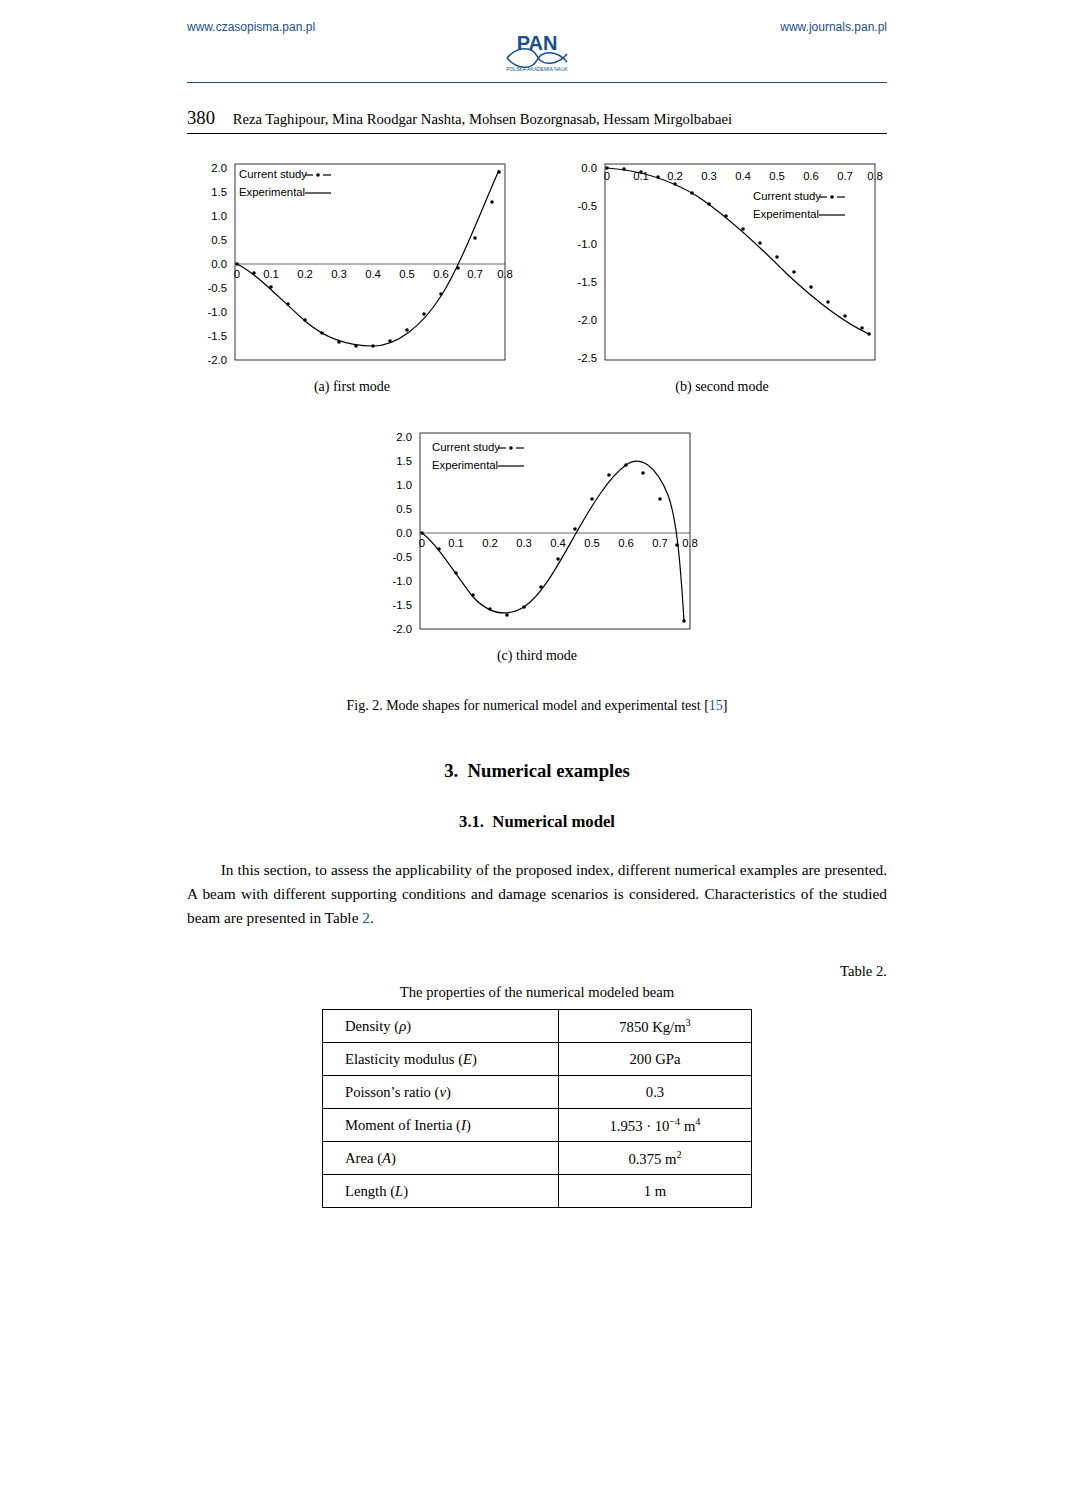www.czasopisma.pan.pl www.journals.pan.pl
PAN POLSKA AKADEMIA NAUK
380 Reza Taghipour, Mina Roodgar Nashta, Mohsen Bozorgnasab, Hessam Mirgolbabaei
2.0 1.5 1.0 0.5 0.0 -0.5 -1.0 -1.5 -2.0 0 0.1 0.2 0.3 0.4 0.5 0.6 0.7 0.8 Current study Experimental
(a) first mode
0.0 -0.5 -1.0 -1.5 -2.0 -2.5 0 0.1 0.2 0.3 0.4 0.5 0.6 0.7 0.8 Current study Experimental
(b) second mode
2.0 1.5 1.0 0.5 0.0 -0.5 -1.0 -1.5 -2.0 0 0.1 0.2 0.3 0.4 0.5 0.6 0.7 0.8 Current study Experimental
(c) third mode
Fig. 2. Mode shapes for numerical model and experimental test [15]
3. Numerical examples
3.1. Numerical model
In this section, to assess the applicability of the proposed index, different numerical examples are presented. A beam with different supporting conditions and damage scenarios is considered. Characteristics of the studied beam are presented in Table 2.
Table 2.
The properties of the numerical modeled beam
| Density ( ρ ) | 7850 Kg/m 3 |
| Elasticity modulus ( E ) | 200 GPa |
| Poisson’s ratio ( ν ) | 0.3 |
| Moment of Inertia ( I ) | 1.953 · 10 −4 m 4 |
| Area ( A ) | 0.375 m 2 |
| Length ( L ) | 1 m |